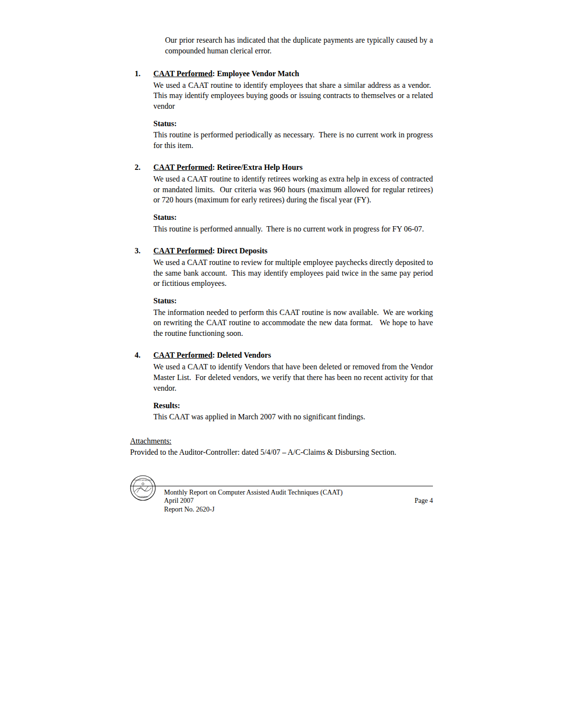Our prior research has indicated that the duplicate payments are typically caused by a compounded human clerical error.
CAAT Performed: Employee Vendor Match
We used a CAAT routine to identify employees that share a similar address as a vendor. This may identify employees buying goods or issuing contracts to themselves or a related vendor
Status:
This routine is performed periodically as necessary. There is no current work in progress for this item.
CAAT Performed: Retiree/Extra Help Hours
We used a CAAT routine to identify retirees working as extra help in excess of contracted or mandated limits. Our criteria was 960 hours (maximum allowed for regular retirees) or 720 hours (maximum for early retirees) during the fiscal year (FY).
Status:
This routine is performed annually. There is no current work in progress for FY 06-07.
CAAT Performed: Direct Deposits
We used a CAAT routine to review for multiple employee paychecks directly deposited to the same bank account. This may identify employees paid twice in the same pay period or fictitious employees.
Status:
The information needed to perform this CAAT routine is now available. We are working on rewriting the CAAT routine to accommodate the new data format. We hope to have the routine functioning soon.
CAAT Performed: Deleted Vendors
We used a CAAT to identify Vendors that have been deleted or removed from the Vendor Master List. For deleted vendors, we verify that there has been no recent activity for that vendor.
Results:
This CAAT was applied in March 2007 with no significant findings.
Attachments:
Provided to the Auditor-Controller: dated 5/4/07 – A/C-Claims & Disbursing Section.
COUNTY OF ORANGE CALIFORNIA
Monthly Report on Computer Assisted Audit Techniques (CAAT)
April 2007
Report No. 2620-J
Page 4